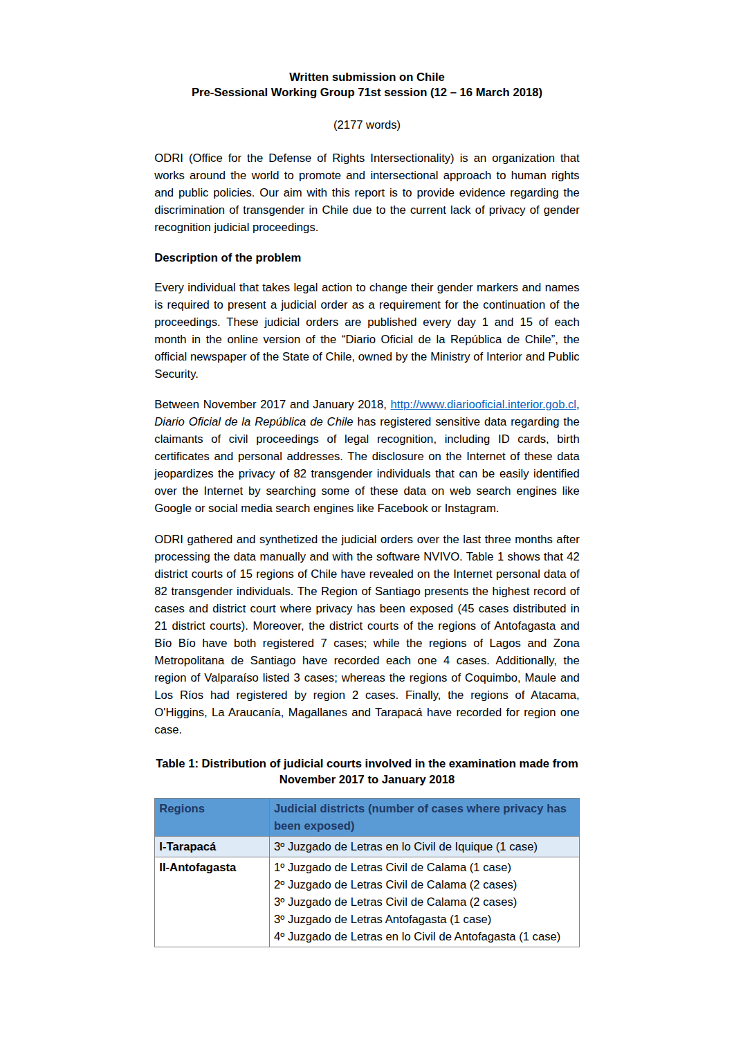Written submission on Chile
Pre-Sessional Working Group 71st session (12 – 16 March 2018)
(2177 words)
ODRI (Office for the Defense of Rights Intersectionality) is an organization that works around the world to promote and intersectional approach to human rights and public policies. Our aim with this report is to provide evidence regarding the discrimination of transgender in Chile due to the current lack of privacy of gender recognition judicial proceedings.
Description of the problem
Every individual that takes legal action to change their gender markers and names is required to present a judicial order as a requirement for the continuation of the proceedings. These judicial orders are published every day 1 and 15 of each month in the online version of the “Diario Oficial de la República de Chile”, the official newspaper of the State of Chile, owned by the Ministry of Interior and Public Security.
Between November 2017 and January 2018, http://www.diariooficial.interior.gob.cl, Diario Oficial de la República de Chile has registered sensitive data regarding the claimants of civil proceedings of legal recognition, including ID cards, birth certificates and personal addresses. The disclosure on the Internet of these data jeopardizes the privacy of 82 transgender individuals that can be easily identified over the Internet by searching some of these data on web search engines like Google or social media search engines like Facebook or Instagram.
ODRI gathered and synthetized the judicial orders over the last three months after processing the data manually and with the software NVIVO. Table 1 shows that 42 district courts of 15 regions of Chile have revealed on the Internet personal data of 82 transgender individuals. The Region of Santiago presents the highest record of cases and district court where privacy has been exposed (45 cases distributed in 21 district courts). Moreover, the district courts of the regions of Antofagasta and Bío Bío have both registered 7 cases; while the regions of Lagos and Zona Metropolitana de Santiago have recorded each one 4 cases. Additionally, the region of Valparaíso listed 3 cases; whereas the regions of Coquimbo, Maule and Los Ríos had registered by region 2 cases. Finally, the regions of Atacama, O'Higgins, La Araucanía, Magallanes and Tarapacá have recorded for region one case.
Table 1: Distribution of judicial courts involved in the examination made from November 2017 to January 2018
| Regions | Judicial districts (number of cases where privacy has been exposed) |
| --- | --- |
| I-Tarapacá | 3º Juzgado de Letras en lo Civil de Iquique (1 case) |
| II-Antofagasta | 1º Juzgado de Letras Civil de Calama (1 case) 2º Juzgado de Letras Civil de Calama (2 cases) 3º Juzgado de Letras Civil de Calama (2 cases) 3º Juzgado de Letras Antofagasta (1 case) 4º Juzgado de Letras en lo Civil de Antofagasta (1 case) |